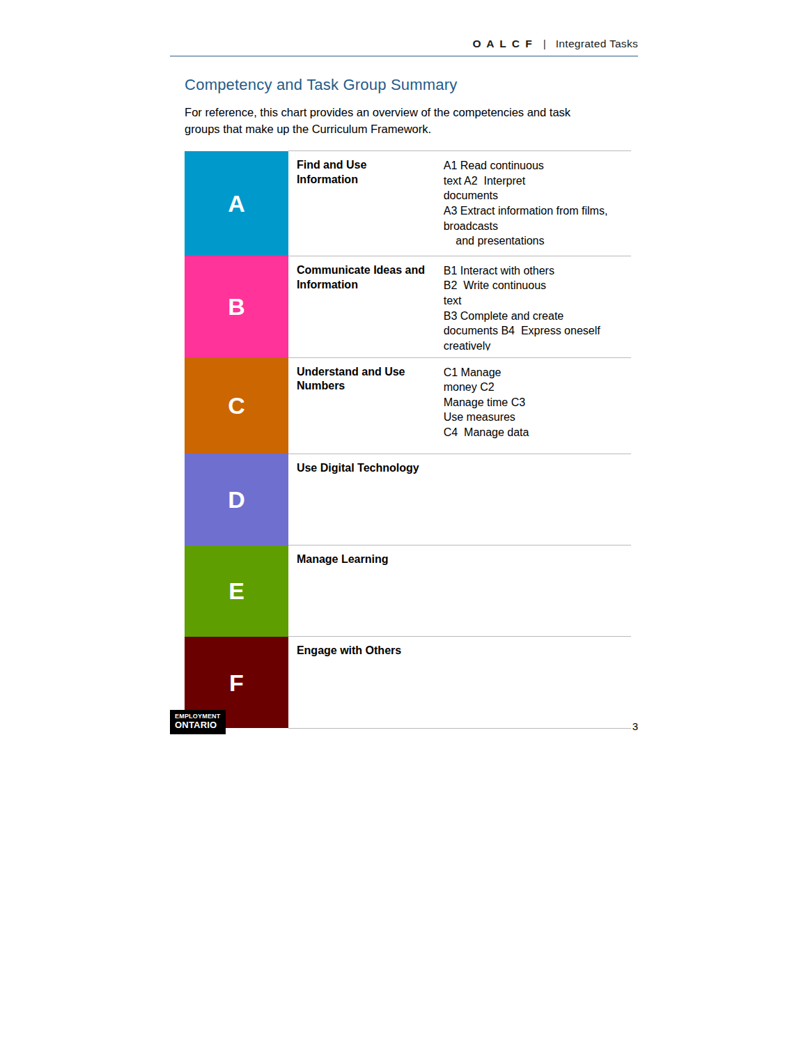O A L C F|Integrated Tasks
Competency and Task Group Summary
For reference, this chart provides an overview of the competencies and task groups that make up the Curriculum Framework.
| A | Find and Use Information | A1 Read continuous text A2 Interpret documents A3 Extract information from films, broadcasts and presentations |
| B | Communicate Ideas and Information | B1 Interact with others B2 Write continuous text B3 Complete and create documents B4 Express oneself creatively |
| C | Understand and Use Numbers | C1 Manage money C2 Manage time C3 Use measures C4 Manage data |
| D | Use Digital Technology |
| E | Manage Learning |
| F | Engage with Others |
Employment Ontario 3